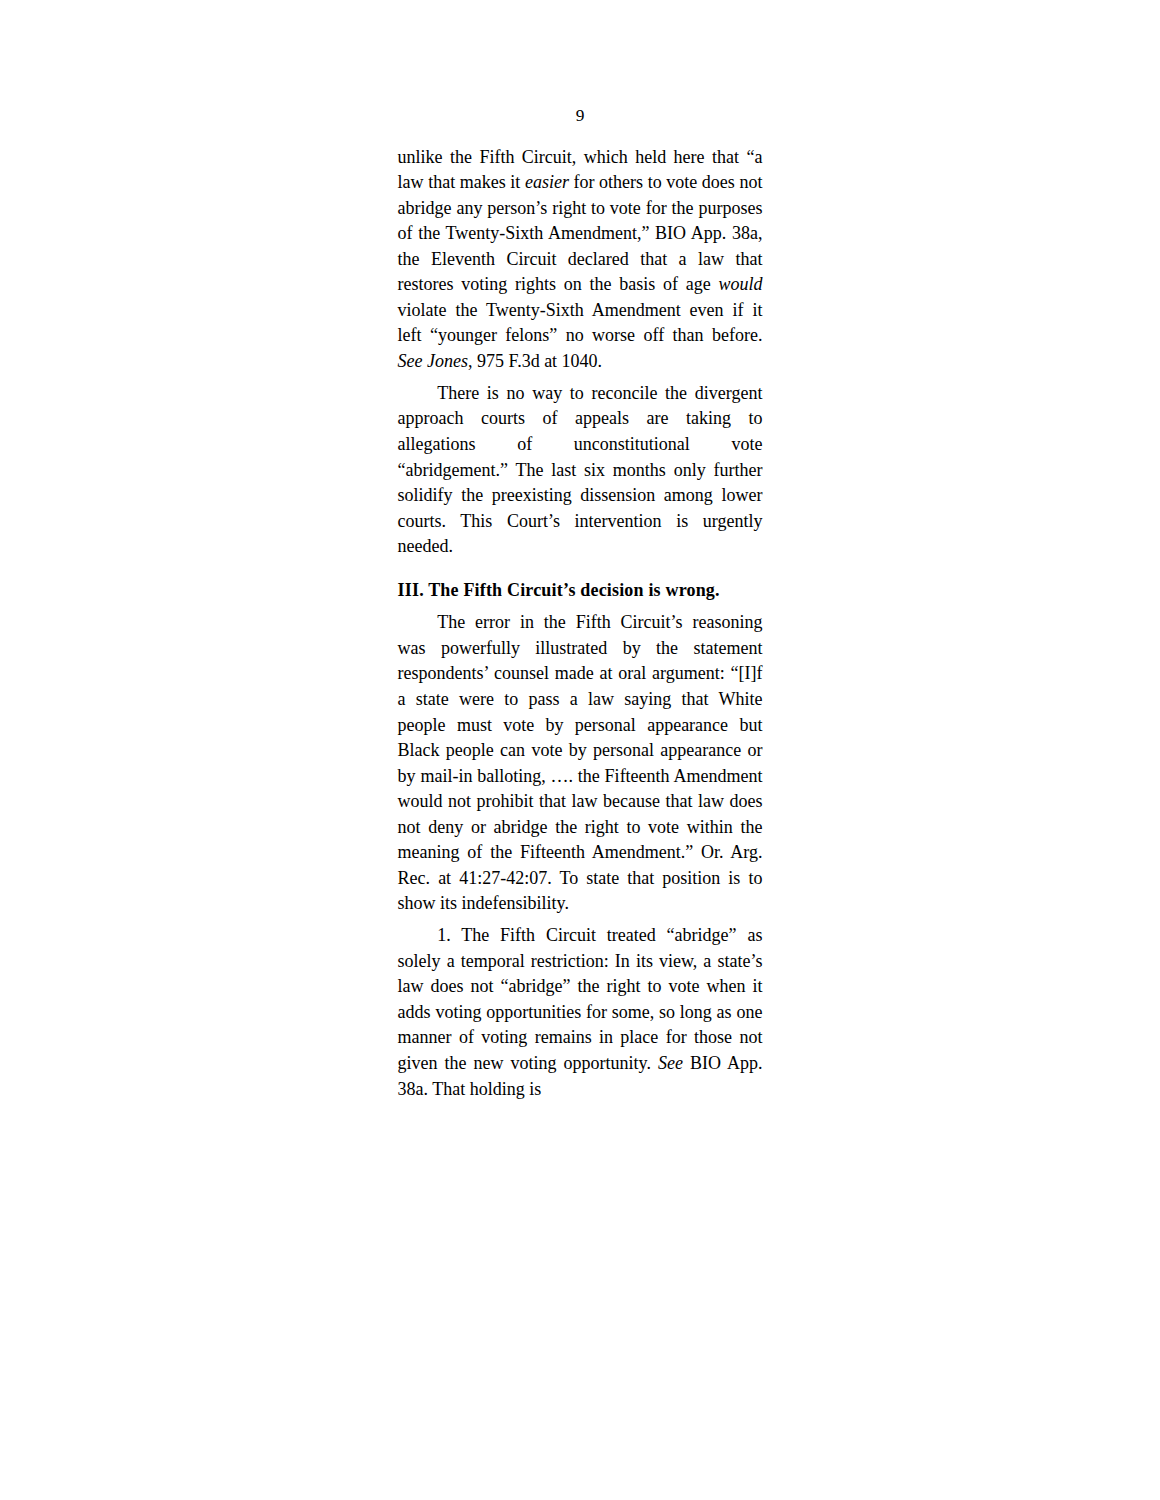9
unlike the Fifth Circuit, which held here that “a law that makes it easier for others to vote does not abridge any person’s right to vote for the purposes of the Twenty-Sixth Amendment,” BIO App. 38a, the Eleventh Circuit declared that a law that restores voting rights on the basis of age would violate the Twenty-Sixth Amendment even if it left “younger felons” no worse off than before. See Jones, 975 F.3d at 1040.
There is no way to reconcile the divergent approach courts of appeals are taking to allegations of unconstitutional vote “abridgement.” The last six months only further solidify the preexisting dissension among lower courts. This Court’s intervention is urgently needed.
III. The Fifth Circuit’s decision is wrong.
The error in the Fifth Circuit’s reasoning was powerfully illustrated by the statement respondents’ counsel made at oral argument: “[I]f a state were to pass a law saying that White people must vote by personal appearance but Black people can vote by personal appearance or by mail-in balloting, …. the Fifteenth Amendment would not prohibit that law because that law does not deny or abridge the right to vote within the meaning of the Fifteenth Amendment.” Or. Arg. Rec. at 41:27-42:07. To state that position is to show its indefensibility.
1. The Fifth Circuit treated “abridge” as solely a temporal restriction: In its view, a state’s law does not “abridge” the right to vote when it adds voting opportunities for some, so long as one manner of voting remains in place for those not given the new voting opportunity. See BIO App. 38a. That holding is